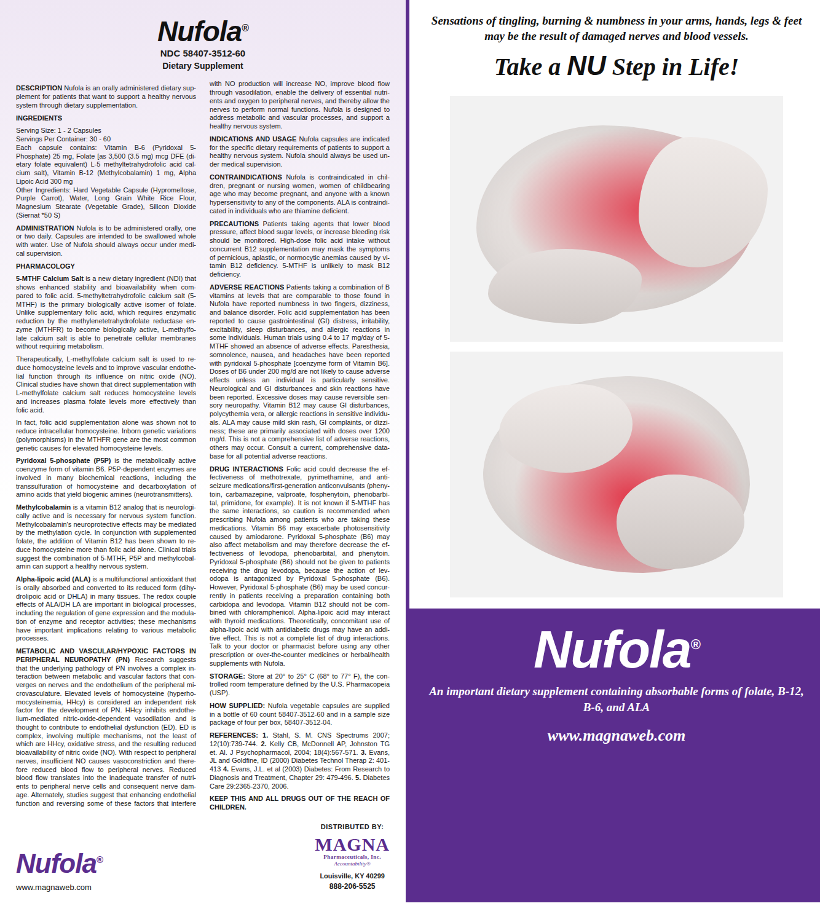Nufola®
NDC 58407-3512-60
Dietary Supplement
Description
Nufola is an orally administered dietary supplement for patients that want to support a healthy nervous system through dietary supplementation.
Ingredients
Serving Size: 1 - 2 Capsules
Servings Per Container: 30 - 60
Each capsule contains: Vitamin B-6 (Pyridoxal 5-Phosphate) 25 mg, Folate [as 3,500 (3.5 mg) mcg DFE (dietary folate equivalent) L-5 methyltetrahydrofolic acid calcium salt), Vitamin B-12 (Methylcobalamin) 1 mg, Alpha Lipoic Acid 300 mg
Other Ingredients: Hard Vegetable Capsule (Hypromellose, Purple Carrot), Water, Long Grain White Rice Flour, Magnesium Stearate (Vegetable Grade), Silicon Dioxide (Siernat *50 S)
Administration
Nufola is to be administered orally, one or two daily. Capsules are intended to be swallowed whole with water. Use of Nufola should always occur under medical supervision.
Pharmacology
5-MTHF Calcium Salt is a new dietary ingredient (NDI) that shows enhanced stability and bioavailability when compared to folic acid. 5-methyltetrahydrofolic calcium salt (5-MTHF) is the primary biologically active isomer of folate. Unlike supplementary folic acid, which requires enzymatic reduction by the methylenetetrahydrofolate reductase enzyme (MTHFR) to become biologically active, L-methylfolate calcium salt is able to penetrate cellular membranes without requiring metabolism.
Therapeutically, L-methylfolate calcium salt is used to reduce homocysteine levels and to improve vascular endothelial function through its influence on nitric oxide (NO). Clinical studies have shown that direct supplementation with L-methylfolate calcium salt reduces homocysteine levels and increases plasma folate levels more effectively than folic acid.
In fact, folic acid supplementation alone was shown not to reduce intracellular homocysteine. Inborn genetic variations (polymorphisms) in the MTHFR gene are the most common genetic causes for elevated homocysteine levels.
Pyridoxal 5-phosphate (P5P) is the metabolically active coenzyme form of vitamin B6. P5P-dependent enzymes are involved in many biochemical reactions, including the transsulfuration of homocysteine and decarboxylation of amino acids that yield biogenic amines (neurotransmitters).
Methylcobalamin is a vitamin B12 analog that is neurologically active and is necessary for nervous system function. Methylcobalamin's neuroprotective effects may be mediated by the methylation cycle. In conjunction with supplemented folate, the addition of Vitamin B12 has been shown to reduce homocysteine more than folic acid alone. Clinical trials suggest the combination of 5-MTHF, P5P and methylcobalamin can support a healthy nervous system.
Alpha-lipoic acid (ALA) is a multifunctional antioxidant that is orally absorbed and converted to its reduced form (dihydrolipoic acid or DHLA) in many tissues. The redox couple effects of ALA/DH LA are important in biological processes, including the regulation of gene expression and the modulation of enzyme and receptor activities; these mechanisms have important implications relating to various metabolic processes.
Metabolic and Vascular/Hypoxic Factors in Peripheral Neuropathy (PN)
Research suggests that the underlying pathology of PN involves a complex interaction between metabolic and vascular factors that converges on nerves and the endothelium of the peripheral microvasculature. Elevated levels of homocysteine (hyperhomocysteinemia, HHcy) is considered an independent risk factor for the development of PN. HHcy inhibits endothelium-mediated nitric-oxide-dependent vasodilation and is thought to contribute to endothelial dysfunction (ED). ED is complex, involving multiple mechanisms, not the least of which are HHcy, oxidative stress, and the resulting reduced bioavailability of nitric oxide (NO). With respect to peripheral nerves, insufficient NO causes vasoconstriction and therefore reduced blood flow to peripheral nerves. Reduced blood flow translates into the inadequate transfer of nutrients to peripheral nerve cells and consequent nerve damage. Alternately, studies suggest that enhancing endothelial function and reversing some of these factors that interfere with NO production will increase NO, improve blood flow through vasodilation, enable the delivery of essential nutrients and oxygen to peripheral nerves, and thereby allow the nerves to perform normal functions. Nufola is designed to address metabolic and vascular processes, and support a healthy nervous system.
Indications and Usage
Nufola capsules are indicated for the specific dietary requirements of patients to support a healthy nervous system. Nufola should always be used under medical supervision.
Contraindications
Nufola is contraindicated in children, pregnant or nursing women, women of childbearing age who may become pregnant, and anyone with a known hypersensitivity to any of the components. ALA is contraindicated in individuals who are thiamine deficient.
Precautions
Patients taking agents that lower blood pressure, affect blood sugar levels, or increase bleeding risk should be monitored. High-dose folic acid intake without concurrent B12 supplementation may mask the symptoms of pernicious, aplastic, or normocytic anemias caused by vitamin B12 deficiency. 5-MTHF is unlikely to mask B12 deficiency.
Adverse Reactions
Patients taking a combination of B vitamins at levels that are comparable to those found in Nufola have reported numbness in two fingers, dizziness, and balance disorder. Folic acid supplementation has been reported to cause gastrointestinal (GI) distress, irritability, excitability, sleep disturbances, and allergic reactions in some individuals. Human trials using 0.4 to 17 mg/day of 5-MTHF showed an absence of adverse effects. Paresthesia, somnolence, nausea, and headaches have been reported with pyridoxal 5-phosphate [coenzyme form of Vitamin B6]. Doses of B6 under 200 mg/d are not likely to cause adverse effects unless an individual is particularly sensitive. Neurological and GI disturbances and skin reactions have been reported. Excessive doses may cause reversible sensory neuropathy. Vitamin B12 may cause GI disturbances, polycythemia vera, or allergic reactions in sensitive individuals. ALA may cause mild skin rash, GI complaints, or dizziness; these are primarily associated with doses over 1200 mg/d. This is not a comprehensive list of adverse reactions, others may occur. Consult a current, comprehensive database for all potential adverse reactions.
Drug Interactions
Folic acid could decrease the effectiveness of methotrexate, pyrimethamine, and anti-seizure medications/first-generation anticonvulsants (phenytoin, carbamazepine, valproate, fosphenytoin, phenobarbital, primidone, for example). It is not known if 5-MTHF has the same interactions, so caution is recommended when prescribing Nufola among patients who are taking these medications. Vitamin B6 may exacerbate photosensitivity caused by amiodarone. Pyridoxal 5-phosphate (B6) may also affect metabolism and may therefore decrease the effectiveness of levodopa, phenobarbital, and phenytoin. Pyridoxal 5-phosphate (B6) should not be given to patients receiving the drug levodopa, because the action of levodopa is antagonized by Pyridoxal 5-phosphate (B6). However, Pyridoxal 5-phosphate (B6) may be used concurrently in patients receiving a preparation containing both carbidopa and levodopa. Vitamin B12 should not be combined with chloramphenicol. Alpha-lipoic acid may interact with thyroid medications. Theoretically, concomitant use of alpha-lipoic acid with antidiabetic drugs may have an additive effect. This is not a complete list of drug interactions. Talk to your doctor or pharmacist before using any other prescription or over-the-counter medicines or herbal/health supplements with Nufola.
STORAGE: Store at 20° to 25° C (68° to 77° F), the controlled room temperature defined by the U.S. Pharmacopeia (USP).
HOW SUPPLIED: Nufola vegetable capsules are supplied in a bottle of 60 count 58407-3512-60 and in a sample size package of four per box, 58407-3512-04.
REFERENCES: 1. Stahl, S. M. CNS Spectrums 2007; 12(10):739-744. 2. Kelly CB, McDonnell AP, Johnston TG et. Al. J Psychopharmacol, 2004; 18(4):567-571. 3. Evans, JL and Goldfine, ID (2000) Diabetes Technol Therap 2: 401-413 4. Evans, J.L. et al (2003) Diabetes: From Research to Diagnosis and Treatment, Chapter 29: 479-496. 5. Diabetes Care 29:2365-2370, 2006.
KEEP THIS AND ALL DRUGS OUT OF THE REACH OF CHILDREN.
Nufola® www.magnaweb.com
DISTRIBUTED BY:
MAGNA
Pharmaceuticals, Inc.
Accountability®
Louisville, KY 40299
888-206-5525
Sensations of tingling, burning & numbness in your arms, hands, legs & feet may be the result of damaged nerves and blood vessels.
Take a NU Step in Life!
Nufola®
An important dietary supplement containing absorbable forms of folate, B-12, B-6, and ALA
www.magnaweb.com